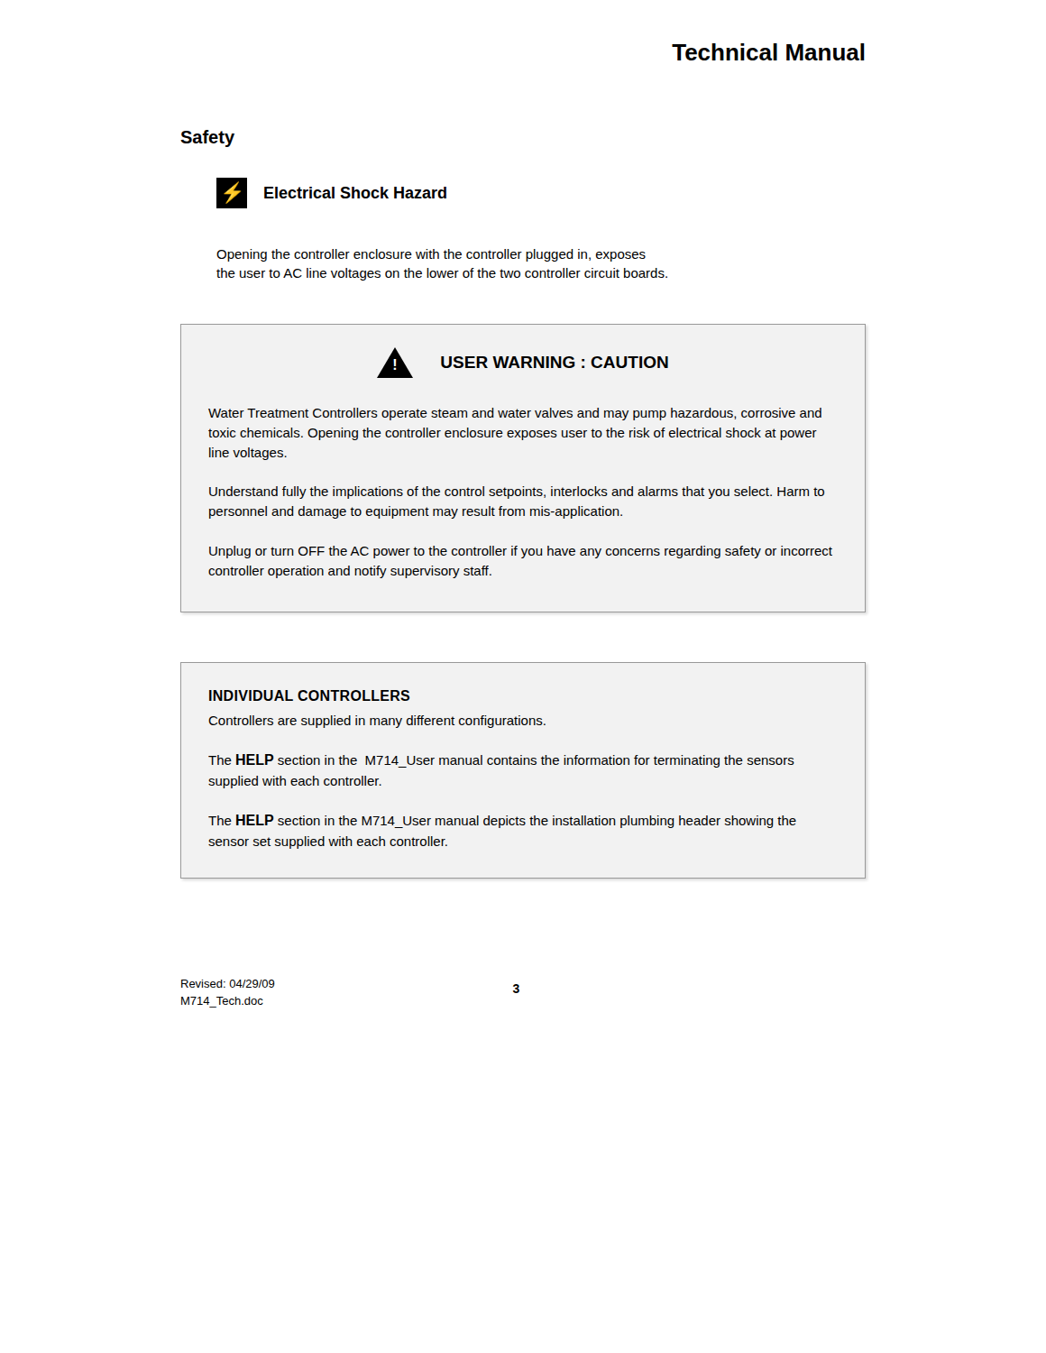Technical Manual
Safety
⚡
Electrical Shock Hazard
Opening the controller enclosure with the controller plugged in, exposes
the user to AC line voltages on the lower of the two controller circuit boards.
USER WARNING : CAUTION
Water Treatment Controllers operate steam and water valves and may pump hazardous, corrosive and toxic chemicals. Opening the controller enclosure exposes user to the risk of electrical shock at power line voltages.
Understand fully the implications of the control setpoints, interlocks and alarms that you select. Harm to personnel and damage to equipment may result from mis-application.
Unplug or turn OFF the AC power to the controller if you have any concerns regarding safety or incorrect controller operation and notify supervisory staff.
INDIVIDUAL CONTROLLERS
Controllers are supplied in many different configurations.
The HELP section in the M714_User manual contains the information for terminating the sensors supplied with each controller.
The HELP section in the M714_User manual depicts the installation plumbing header showing the sensor set supplied with each controller.
Revised: 04/29/09
M714_Tech.doc
3